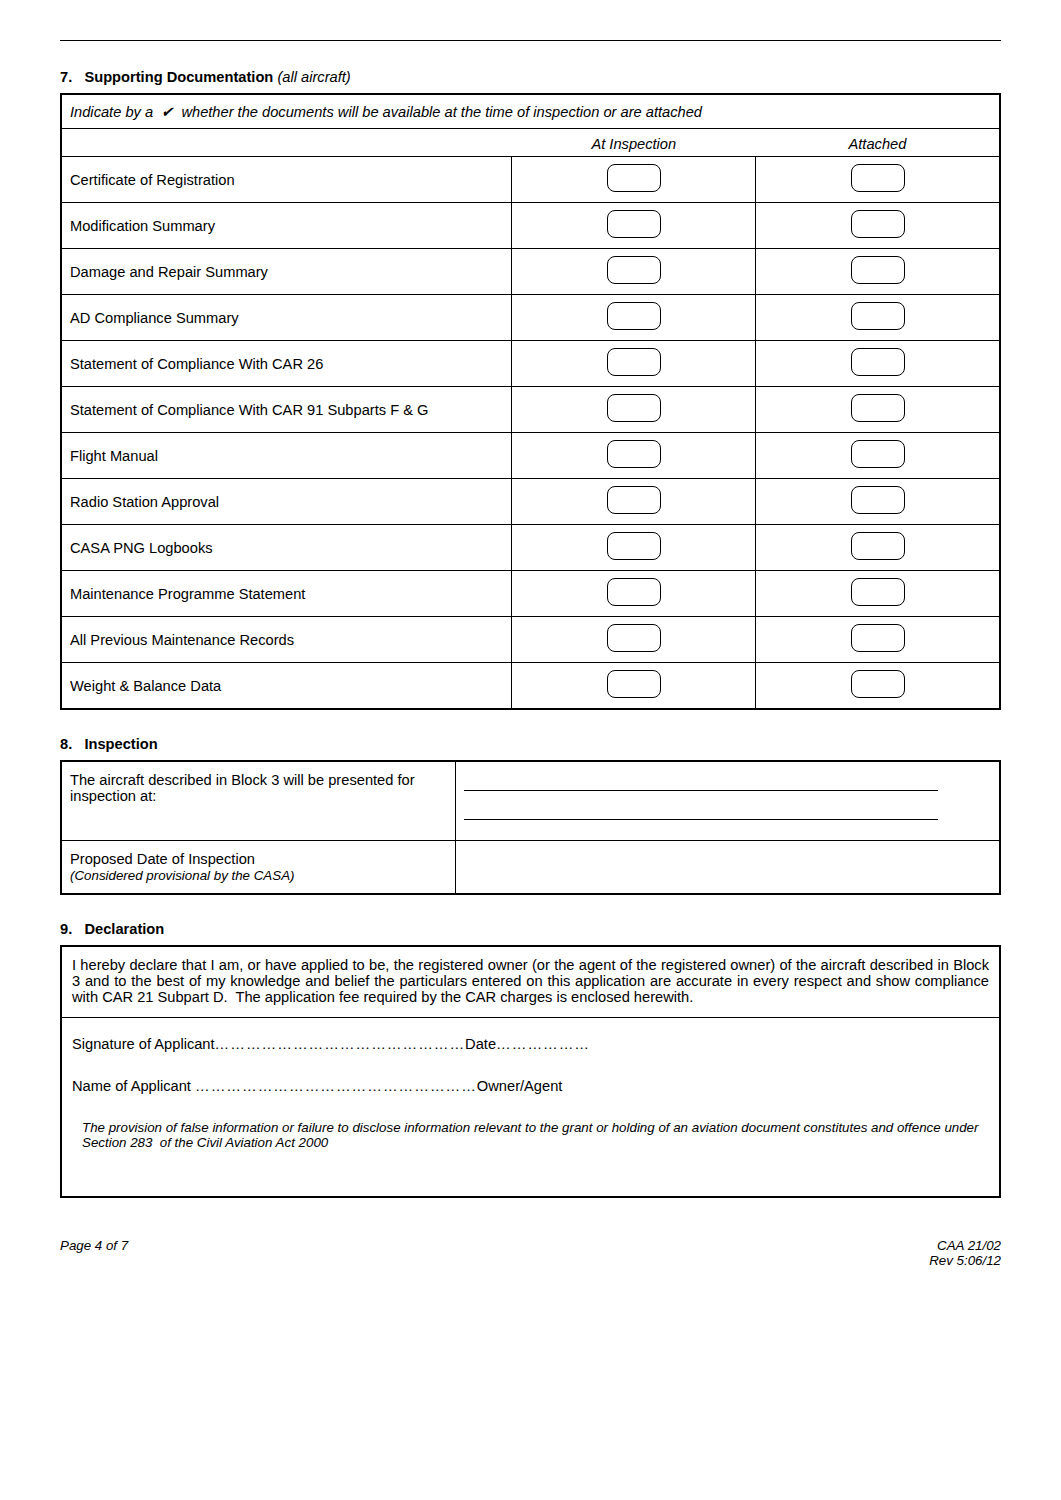7. Supporting Documentation (all aircraft)
| Indicate by a ✔ whether the documents will be available at the time of inspection or are attached |
| | At Inspection | Attached |
| Certificate of Registration | | |
| Modification Summary | | |
| Damage and Repair Summary | | |
| AD Compliance Summary | | |
| Statement of Compliance With CAR 26 | | |
| Statement of Compliance With CAR 91 Subparts F & G | | |
| Flight Manual | | |
| Radio Station Approval | | |
| CASA PNG Logbooks | | |
| Maintenance Programme Statement | | |
| All Previous Maintenance Records | | |
| Weight & Balance Data | | |
8. Inspection
| The aircraft described in Block 3 will be presented for inspection at: | |
| Proposed Date of Inspection (Considered provisional by the CASA) | |
9. Declaration
I hereby declare that I am, or have applied to be, the registered owner (or the agent of the registered owner) of the aircraft described in Block 3 and to the best of my knowledge and belief the particulars entered on this application are accurate in every respect and show compliance with CAR 21 Subpart D. The application fee required by the CAR charges is enclosed herewith.
Signature of Applicant…………………………………………Date………………
Name of Applicant ………………………………………………Owner/Agent
The provision of false information or failure to disclose information relevant to the grant or holding of an aviation document constitutes and offence under Section 283 of the Civil Aviation Act 2000
Page 4 of 7
CAA 21/02
Rev 5:06/12